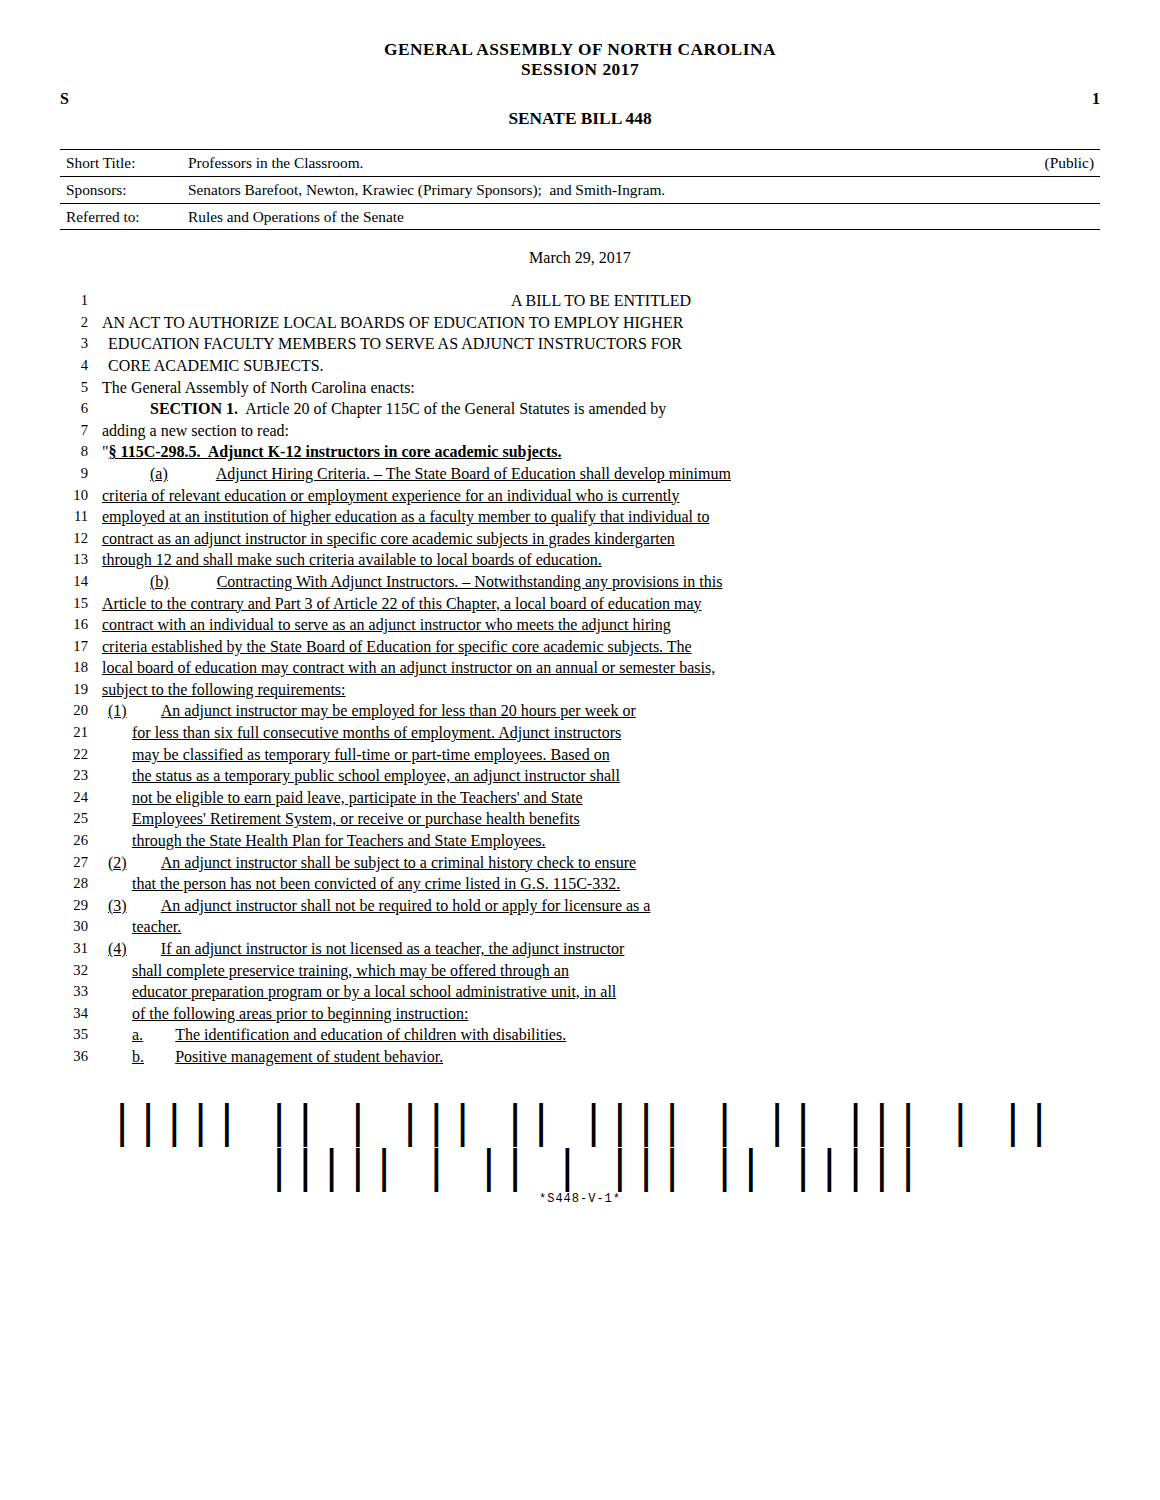GENERAL ASSEMBLY OF NORTH CAROLINA
SESSION 2017
S 1
SENATE BILL 448
| Short Title: | Professors in the Classroom. | (Public) |
| Sponsors: | Senators Barefoot, Newton, Krawiec (Primary Sponsors); and Smith-Ingram. |
| Referred to: | Rules and Operations of the Senate |
March 29, 2017
A BILL TO BE ENTITLED
AN ACT TO AUTHORIZE LOCAL BOARDS OF EDUCATION TO EMPLOY HIGHER
EDUCATION FACULTY MEMBERS TO SERVE AS ADJUNCT INSTRUCTORS FOR
CORE ACADEMIC SUBJECTS.
The General Assembly of North Carolina enacts:
SECTION 1. Article 20 of Chapter 115C of the General Statutes is amended by
adding a new section to read:
"§ 115C-298.5. Adjunct K-12 instructors in core academic subjects.
(a) Adjunct Hiring Criteria. – The State Board of Education shall develop minimum
criteria of relevant education or employment experience for an individual who is currently
employed at an institution of higher education as a faculty member to qualify that individual to
contract as an adjunct instructor in specific core academic subjects in grades kindergarten
through 12 and shall make such criteria available to local boards of education.
(b) Contracting With Adjunct Instructors. – Notwithstanding any provisions in this
Article to the contrary and Part 3 of Article 22 of this Chapter, a local board of education may
contract with an individual to serve as an adjunct instructor who meets the adjunct hiring
criteria established by the State Board of Education for specific core academic subjects. The
local board of education may contract with an adjunct instructor on an annual or semester basis,
subject to the following requirements:
(1) An adjunct instructor may be employed for less than 20 hours per week or
for less than six full consecutive months of employment. Adjunct instructors
may be classified as temporary full-time or part-time employees. Based on
the status as a temporary public school employee, an adjunct instructor shall
not be eligible to earn paid leave, participate in the Teachers' and State
Employees' Retirement System, or receive or purchase health benefits
through the State Health Plan for Teachers and State Employees.
(2) An adjunct instructor shall be subject to a criminal history check to ensure
that the person has not been convicted of any crime listed in G.S. 115C-332.
(3) An adjunct instructor shall not be required to hold or apply for licensure as a
teacher.
(4) If an adjunct instructor is not licensed as a teacher, the adjunct instructor
shall complete preservice training, which may be offered through an
educator preparation program or by a local school administrative unit, in all
of the following areas prior to beginning instruction:
a. The identification and education of children with disabilities.
b. Positive management of student behavior.
||||| || | ||| || |||| | || ||| | || ||||| | || | ||| || |||||
*S448-V-1*